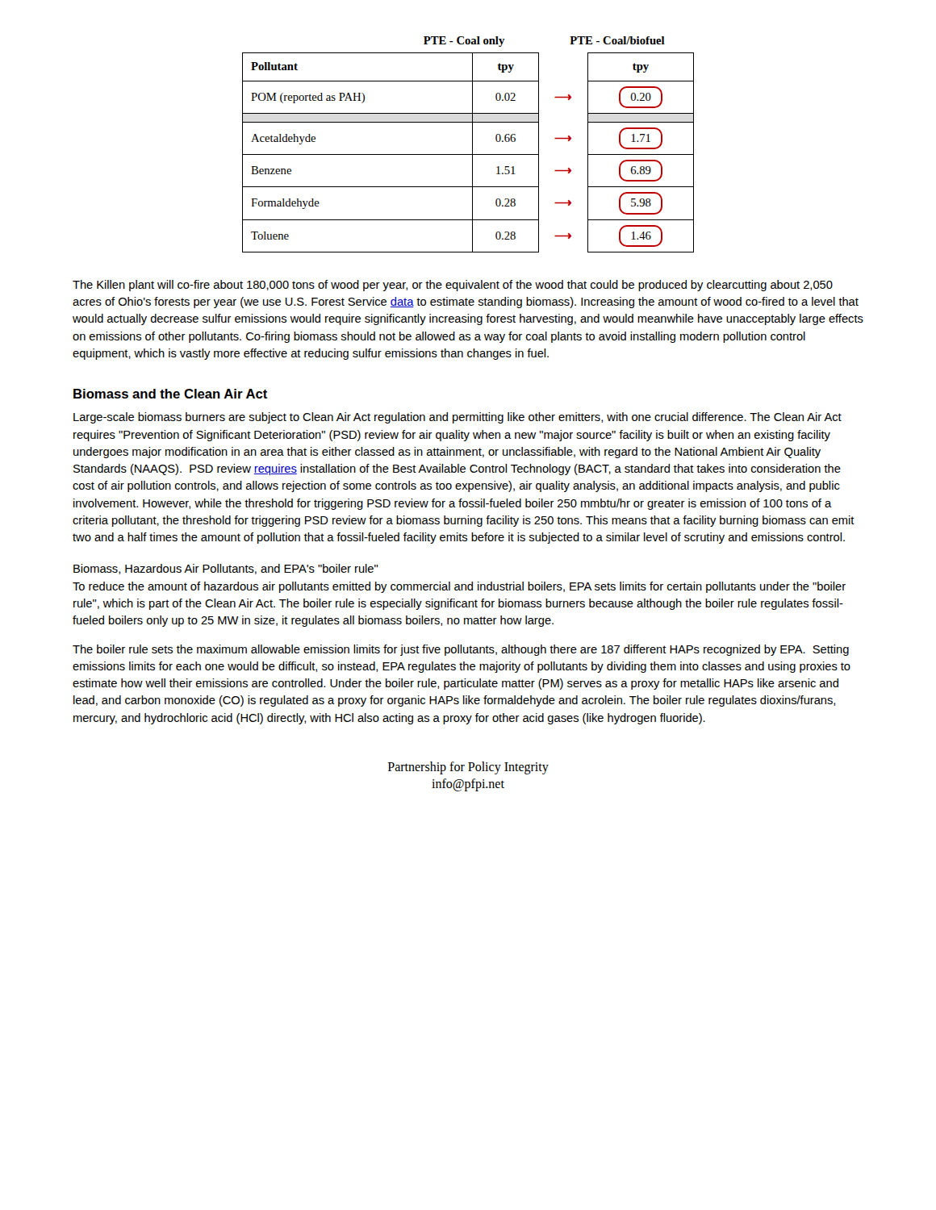PTE - Coal only PTE - Coal/biofuel
| Pollutant | tpy | | tpy |
| --- | --- | --- | --- |
| POM (reported as PAH) | 0.02 | ⟶ | 0.20 |
| Acetaldehyde | 0.66 | ⟶ | 1.71 |
| Benzene | 1.51 | ⟶ | 6.89 |
| Formaldehyde | 0.28 | ⟶ | 5.98 |
| Toluene | 0.28 | ⟶ | 1.46 |
The Killen plant will co-fire about 180,000 tons of wood per year, or the equivalent of the wood that could be produced by clearcutting about 2,050 acres of Ohio's forests per year (we use U.S. Forest Service data to estimate standing biomass). Increasing the amount of wood co-fired to a level that would actually decrease sulfur emissions would require significantly increasing forest harvesting, and would meanwhile have unacceptably large effects on emissions of other pollutants. Co-firing biomass should not be allowed as a way for coal plants to avoid installing modern pollution control equipment, which is vastly more effective at reducing sulfur emissions than changes in fuel.
Biomass and the Clean Air Act
Large-scale biomass burners are subject to Clean Air Act regulation and permitting like other emitters, with one crucial difference. The Clean Air Act requires "Prevention of Significant Deterioration" (PSD) review for air quality when a new "major source" facility is built or when an existing facility undergoes major modification in an area that is either classed as in attainment, or unclassifiable, with regard to the National Ambient Air Quality Standards (NAAQS). PSD review requires installation of the Best Available Control Technology (BACT, a standard that takes into consideration the cost of air pollution controls, and allows rejection of some controls as too expensive), air quality analysis, an additional impacts analysis, and public involvement. However, while the threshold for triggering PSD review for a fossil-fueled boiler 250 mmbtu/hr or greater is emission of 100 tons of a criteria pollutant, the threshold for triggering PSD review for a biomass burning facility is 250 tons. This means that a facility burning biomass can emit two and a half times the amount of pollution that a fossil-fueled facility emits before it is subjected to a similar level of scrutiny and emissions control.
Biomass, Hazardous Air Pollutants, and EPA's "boiler rule"
To reduce the amount of hazardous air pollutants emitted by commercial and industrial boilers, EPA sets limits for certain pollutants under the "boiler rule", which is part of the Clean Air Act. The boiler rule is especially significant for biomass burners because although the boiler rule regulates fossil-fueled boilers only up to 25 MW in size, it regulates all biomass boilers, no matter how large.
The boiler rule sets the maximum allowable emission limits for just five pollutants, although there are 187 different HAPs recognized by EPA. Setting emissions limits for each one would be difficult, so instead, EPA regulates the majority of pollutants by dividing them into classes and using proxies to estimate how well their emissions are controlled. Under the boiler rule, particulate matter (PM) serves as a proxy for metallic HAPs like arsenic and lead, and carbon monoxide (CO) is regulated as a proxy for organic HAPs like formaldehyde and acrolein. The boiler rule regulates dioxins/furans, mercury, and hydrochloric acid (HCl) directly, with HCl also acting as a proxy for other acid gases (like hydrogen fluoride).
Partnership for Policy Integrity
info@pfpi.net